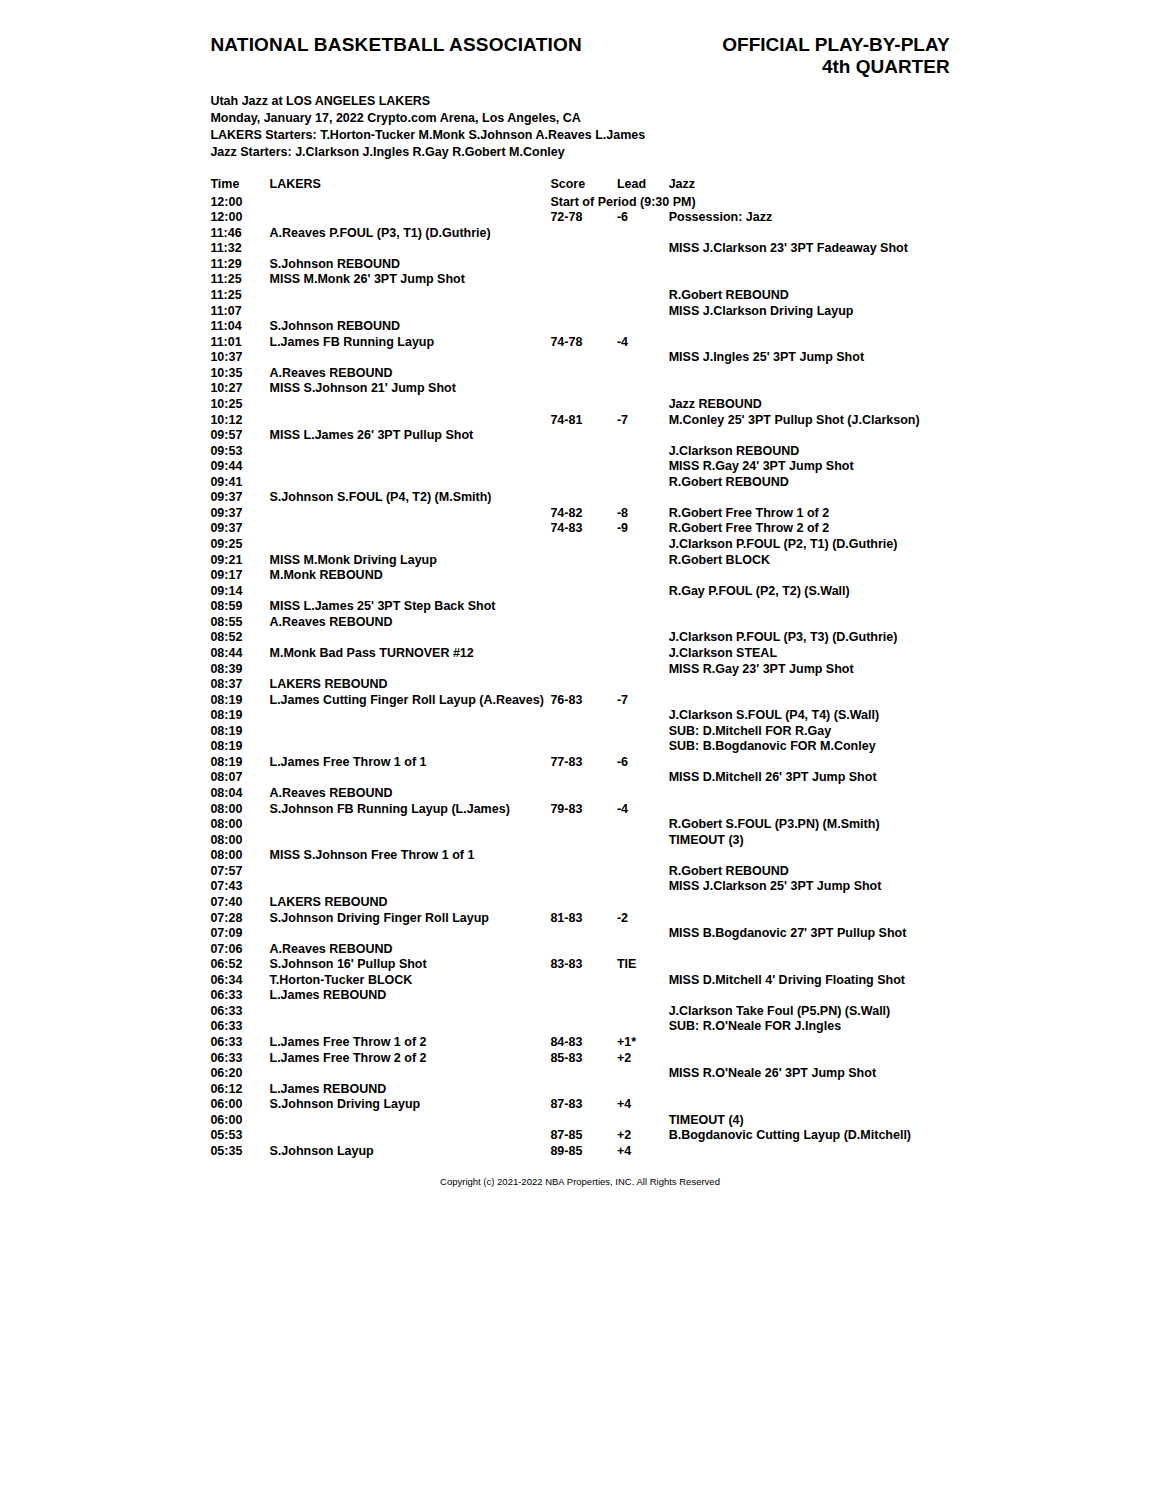NATIONAL BASKETBALL ASSOCIATION
OFFICIAL PLAY-BY-PLAY 4th QUARTER
Utah Jazz at LOS ANGELES LAKERS
Monday, January 17, 2022 Crypto.com Arena, Los Angeles, CA
LAKERS Starters: T.Horton-Tucker M.Monk S.Johnson A.Reaves L.James
Jazz Starters: J.Clarkson J.Ingles R.Gay R.Gobert M.Conley
| Time | LAKERS | Score | Lead | Jazz |
| --- | --- | --- | --- | --- |
| 12:00 | | Start of Period (9:30 PM) |
| 12:00 | | 72-78 | -6 | Possession: Jazz |
| 11:46 | A.Reaves P.FOUL (P3, T1) (D.Guthrie) | | | |
| 11:32 | | | | MISS J.Clarkson 23' 3PT Fadeaway Shot |
| 11:29 | S.Johnson REBOUND | | | |
| 11:25 | MISS M.Monk 26' 3PT Jump Shot | | | |
| 11:25 | | | | R.Gobert REBOUND |
| 11:07 | | | | MISS J.Clarkson Driving Layup |
| 11:04 | S.Johnson REBOUND | | | |
| 11:01 | L.James FB Running Layup | 74-78 | -4 | |
| 10:37 | | | | MISS J.Ingles 25' 3PT Jump Shot |
| 10:35 | A.Reaves REBOUND | | | |
| 10:27 | MISS S.Johnson 21' Jump Shot | | | |
| 10:25 | | | | Jazz REBOUND |
| 10:12 | | 74-81 | -7 | M.Conley 25' 3PT Pullup Shot (J.Clarkson) |
| 09:57 | MISS L.James 26' 3PT Pullup Shot | | | |
| 09:53 | | | | J.Clarkson REBOUND |
| 09:44 | | | | MISS R.Gay 24' 3PT Jump Shot |
| 09:41 | | | | R.Gobert REBOUND |
| 09:37 | S.Johnson S.FOUL (P4, T2) (M.Smith) | | | |
| 09:37 | | 74-82 | -8 | R.Gobert Free Throw 1 of 2 |
| 09:37 | | 74-83 | -9 | R.Gobert Free Throw 2 of 2 |
| 09:25 | | | | J.Clarkson P.FOUL (P2, T1) (D.Guthrie) |
| 09:21 | MISS M.Monk Driving Layup | | | R.Gobert BLOCK |
| 09:17 | M.Monk REBOUND | | | |
| 09:14 | | | | R.Gay P.FOUL (P2, T2) (S.Wall) |
| 08:59 | MISS L.James 25' 3PT Step Back Shot | | | |
| 08:55 | A.Reaves REBOUND | | | |
| 08:52 | | | | J.Clarkson P.FOUL (P3, T3) (D.Guthrie) |
| 08:44 | M.Monk Bad Pass TURNOVER #12 | | | J.Clarkson STEAL |
| 08:39 | | | | MISS R.Gay 23' 3PT Jump Shot |
| 08:37 | LAKERS REBOUND | | | |
| 08:19 | L.James Cutting Finger Roll Layup (A.Reaves) | 76-83 | -7 | |
| 08:19 | | | | J.Clarkson S.FOUL (P4, T4) (S.Wall) |
| 08:19 | | | | SUB: D.Mitchell FOR R.Gay |
| 08:19 | | | | SUB: B.Bogdanovic FOR M.Conley |
| 08:19 | L.James Free Throw 1 of 1 | 77-83 | -6 | |
| 08:07 | | | | MISS D.Mitchell 26' 3PT Jump Shot |
| 08:04 | A.Reaves REBOUND | | | |
| 08:00 | S.Johnson FB Running Layup (L.James) | 79-83 | -4 | |
| 08:00 | | | | R.Gobert S.FOUL (P3.PN) (M.Smith) |
| 08:00 | | | | TIMEOUT (3) |
| 08:00 | MISS S.Johnson Free Throw 1 of 1 | | | |
| 07:57 | | | | R.Gobert REBOUND |
| 07:43 | | | | MISS J.Clarkson 25' 3PT Jump Shot |
| 07:40 | LAKERS REBOUND | | | |
| 07:28 | S.Johnson Driving Finger Roll Layup | 81-83 | -2 | |
| 07:09 | | | | MISS B.Bogdanovic 27' 3PT Pullup Shot |
| 07:06 | A.Reaves REBOUND | | | |
| 06:52 | S.Johnson 16' Pullup Shot | 83-83 | TIE | |
| 06:34 | T.Horton-Tucker BLOCK | | | MISS D.Mitchell 4' Driving Floating Shot |
| 06:33 | L.James REBOUND | | | |
| 06:33 | | | | J.Clarkson Take Foul (P5.PN) (S.Wall) |
| 06:33 | | | | SUB: R.O'Neale FOR J.Ingles |
| 06:33 | L.James Free Throw 1 of 2 | 84-83 | +1* | |
| 06:33 | L.James Free Throw 2 of 2 | 85-83 | +2 | |
| 06:20 | | | | MISS R.O'Neale 26' 3PT Jump Shot |
| 06:12 | L.James REBOUND | | | |
| 06:00 | S.Johnson Driving Layup | 87-83 | +4 | |
| 06:00 | | | | TIMEOUT (4) |
| 05:53 | | 87-85 | +2 | B.Bogdanovic Cutting Layup (D.Mitchell) |
| 05:35 | S.Johnson Layup | 89-85 | +4 | |
Copyright (c) 2021-2022 NBA Properties, INC. All Rights Reserved